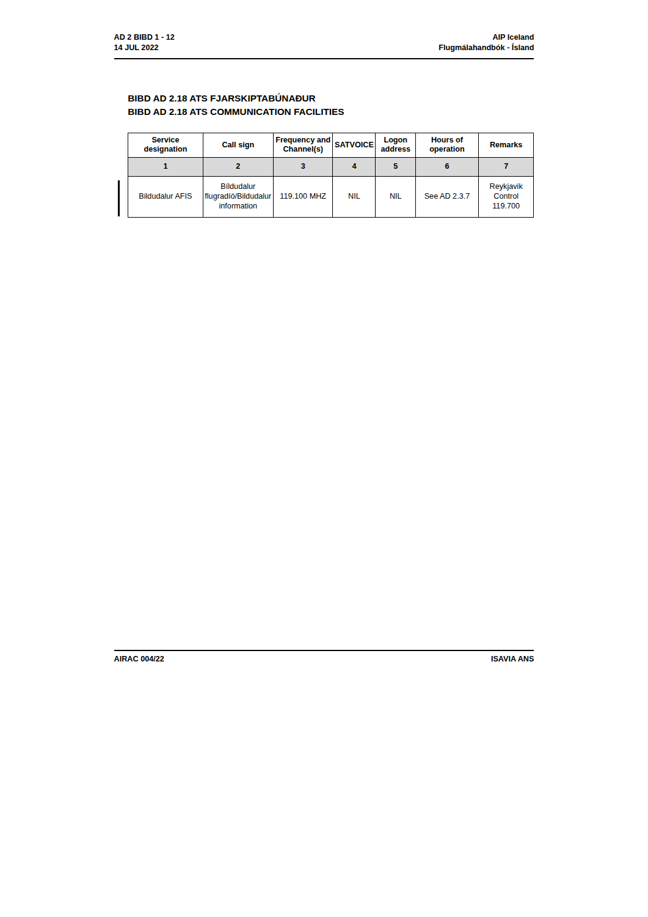AD 2 BIBD 1 - 12
14 JUL 2022
AIP Iceland
Flugmálahandbók - Ísland
BIBD AD 2.18 ATS FJARSKIPTABÚNAÐUR BIBD AD 2.18 ATS COMMUNICATION FACILITIES
| Service designation | Call sign | Frequency and Channel(s) | SATVOICE | Logon address | Hours of operation | Remarks |
| --- | --- | --- | --- | --- | --- | --- |
| 1 | 2 | 3 | 4 | 5 | 6 | 7 |
| Bildudalur AFIS | Bíldudalur flugradíó/Bildudalur information | 119.100 MHZ | NIL | NIL | See AD 2.3.7 | Reykjavik Control 119.700 |
AIRAC 004/22
ISAVIA ANS